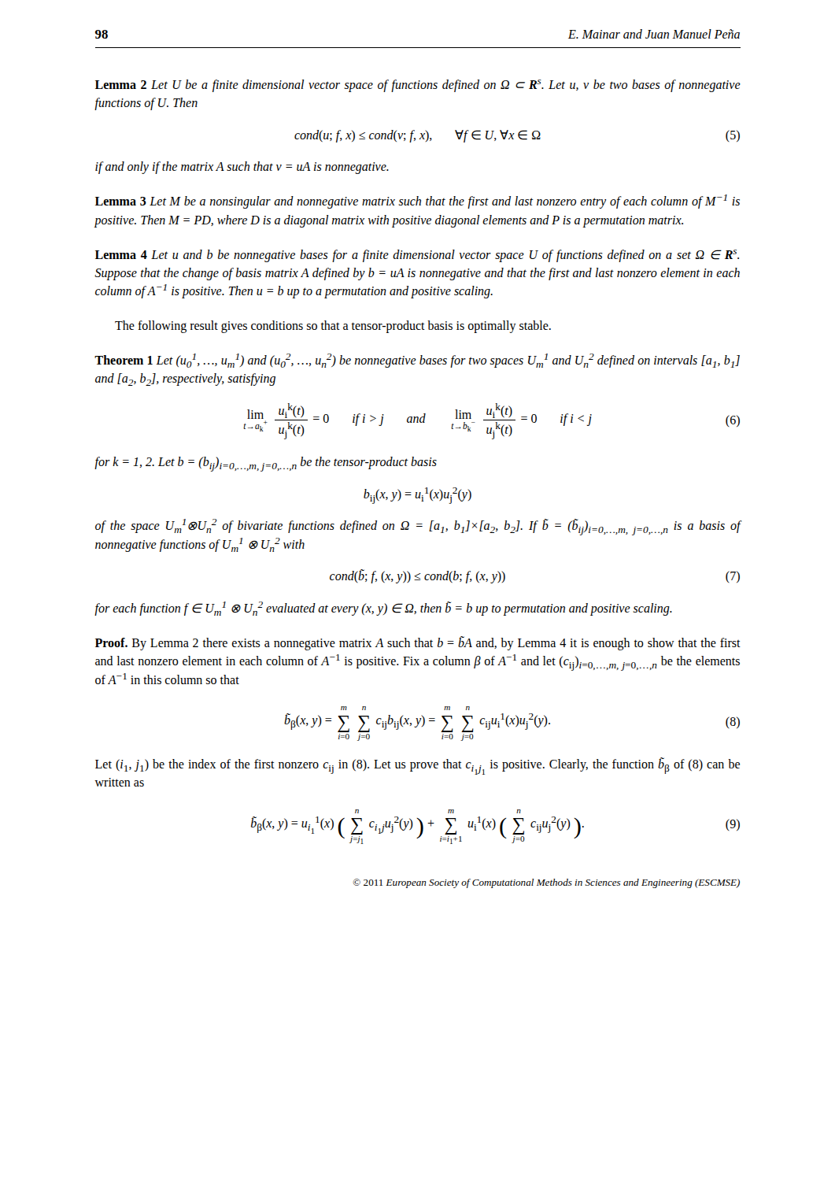98 E. Mainar and Juan Manuel Peña
Lemma 2 Let U be a finite dimensional vector space of functions defined on Ω ⊂ Rs. Let u, v be two bases of nonnegative functions of U. Then
cond(u; f, x) ≤ cond(v; f, x), ∀f ∈ U, ∀x ∈ Ω (5)
if and only if the matrix A such that v = uA is nonnegative.
Lemma 3 Let M be a nonsingular and nonnegative matrix such that the first and last nonzero entry of each column of M−1 is positive. Then M = PD, where D is a diagonal matrix with positive diagonal elements and P is a permutation matrix.
Lemma 4 Let u and b be nonnegative bases for a finite dimensional vector space U of functions defined on a set Ω ∈ Rs. Suppose that the change of basis matrix A defined by b = uA is nonnegative and that the first and last nonzero element in each column of A−1 is positive. Then u = b up to a permutation and positive scaling.
The following result gives conditions so that a tensor-product basis is optimally stable.
Theorem 1 Let (u01, …, um1) and (u02, …, un2) be nonnegative bases for two spaces Um1 and Un2 defined on intervals [a1, b1] and [a2, b2], respectively, satisfying
lim t→ak+ uik(t) ujk(t) = 0 if i > j and lim t→bk− uik(t) ujk(t) = 0 if i < j (6)
for k = 1, 2. Let b = (bij)i=0,…,m, j=0,…,n be the tensor-product basis
bij(x, y) = ui1(x)uj2(y)
of the space Um1⊗Un2 of bivariate functions defined on Ω = [a1, b1]×[a2, b2]. If b̃ = (b̃ij)i=0,…,m, j=0,…,n is a basis of nonnegative functions of Um1 ⊗ Un2 with
cond(b̃; f, (x, y)) ≤ cond(b; f, (x, y)) (7)
for each function f ∈ Um1 ⊗ Un2 evaluated at every (x, y) ∈ Ω, then b̃ = b up to permutation and positive scaling.
Proof. By Lemma 2 there exists a nonnegative matrix A such that b = b̃A and, by Lemma 4 it is enough to show that the first and last nonzero element in each column of A−1 is positive. Fix a column β of A−1 and let (cij)i=0,…,m, j=0,…,n be the elements of A−1 in this column so that
b̃β(x, y) = m∑i=0 n∑j=0 cijbij(x, y) = m∑i=0 n∑j=0 cijui1(x)uj2(y). (8)
Let (i1, j1) be the index of the first nonzero cij in (8). Let us prove that ci1j1 is positive. Clearly, the function b̃β of (8) can be written as
b̃β(x, y) = ui11(x) ( n∑j=j1 ci1juj2(y) ) + m∑i=i1+1 ui1(x) ( n∑j=0 cijuj2(y) ). (9)
© 2011 European Society of Computational Methods in Sciences and Engineering (ESCMSE)